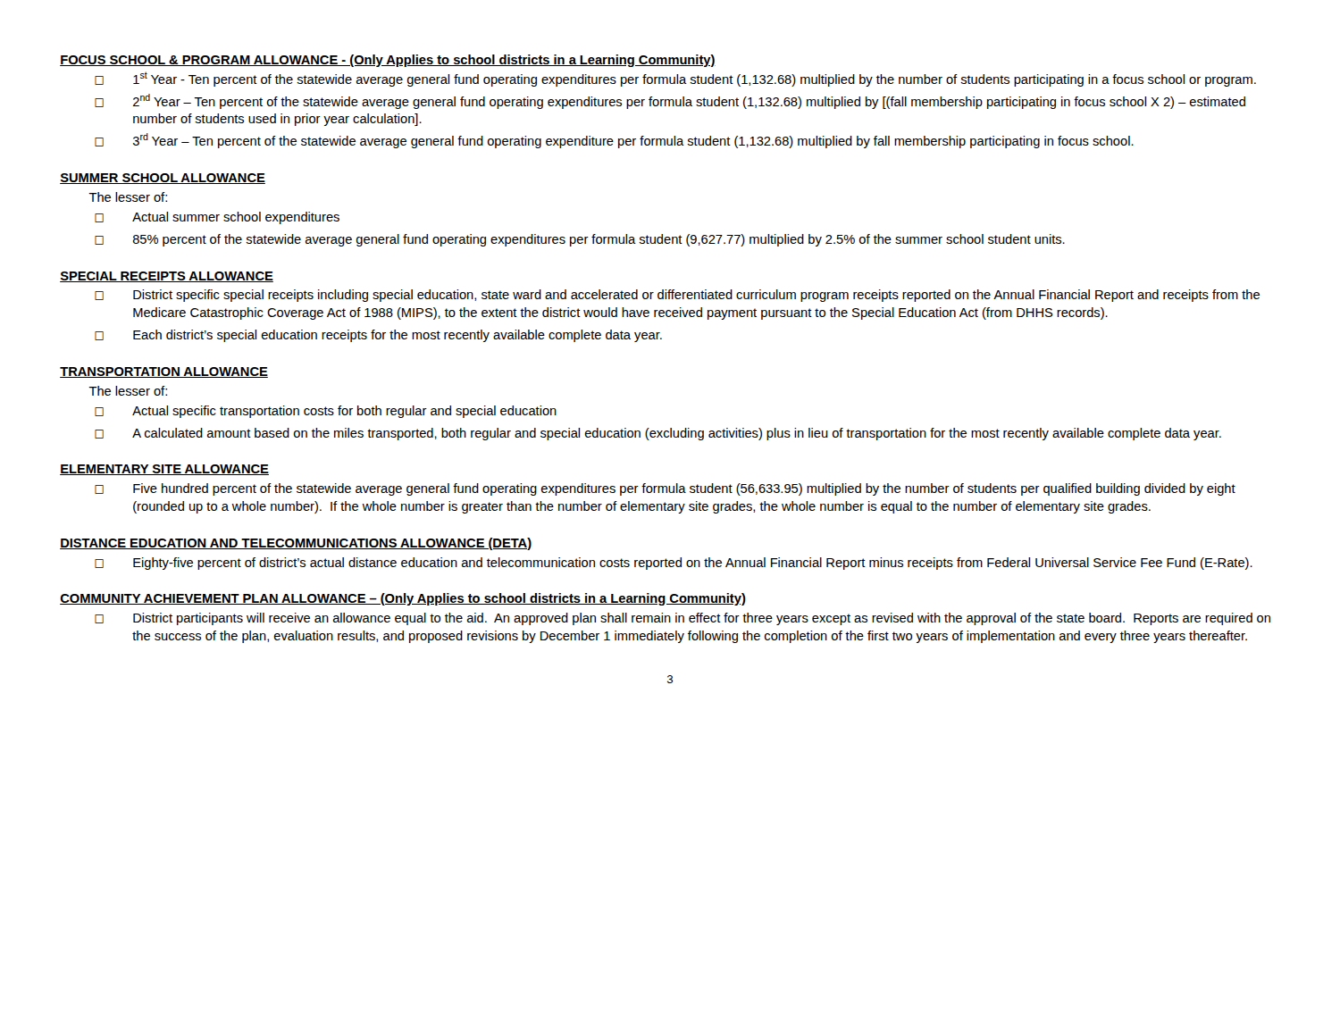FOCUS SCHOOL & PROGRAM ALLOWANCE - (Only Applies to school districts in a Learning Community)
□1st Year - Ten percent of the statewide average general fund operating expenditures per formula student (1,132.68) multiplied by the number of students participating in a focus school or program.
□2nd Year – Ten percent of the statewide average general fund operating expenditures per formula student (1,132.68) multiplied by [(fall membership participating in focus school X 2) – estimated number of students used in prior year calculation].
□3rd Year – Ten percent of the statewide average general fund operating expenditure per formula student (1,132.68) multiplied by fall membership participating in focus school.
SUMMER SCHOOL ALLOWANCE
The lesser of:
□Actual summer school expenditures
□85% percent of the statewide average general fund operating expenditures per formula student (9,627.77) multiplied by 2.5% of the summer school student units.
SPECIAL RECEIPTS ALLOWANCE
□District specific special receipts including special education, state ward and accelerated or differentiated curriculum program receipts reported on the Annual Financial Report and receipts from the Medicare Catastrophic Coverage Act of 1988 (MIPS), to the extent the district would have received payment pursuant to the Special Education Act (from DHHS records).
□Each district’s special education receipts for the most recently available complete data year.
TRANSPORTATION ALLOWANCE
The lesser of:
□Actual specific transportation costs for both regular and special education
□A calculated amount based on the miles transported, both regular and special education (excluding activities) plus in lieu of transportation for the most recently available complete data year.
ELEMENTARY SITE ALLOWANCE
□Five hundred percent of the statewide average general fund operating expenditures per formula student (56,633.95) multiplied by the number of students per qualified building divided by eight (rounded up to a whole number). If the whole number is greater than the number of elementary site grades, the whole number is equal to the number of elementary site grades.
DISTANCE EDUCATION AND TELECOMMUNICATIONS ALLOWANCE (DETA)
□Eighty-five percent of district’s actual distance education and telecommunication costs reported on the Annual Financial Report minus receipts from Federal Universal Service Fee Fund (E-Rate).
COMMUNITY ACHIEVEMENT PLAN ALLOWANCE – (Only Applies to school districts in a Learning Community)
□District participants will receive an allowance equal to the aid. An approved plan shall remain in effect for three years except as revised with the approval of the state board. Reports are required on the success of the plan, evaluation results, and proposed revisions by December 1 immediately following the completion of the first two years of implementation and every three years thereafter.
3